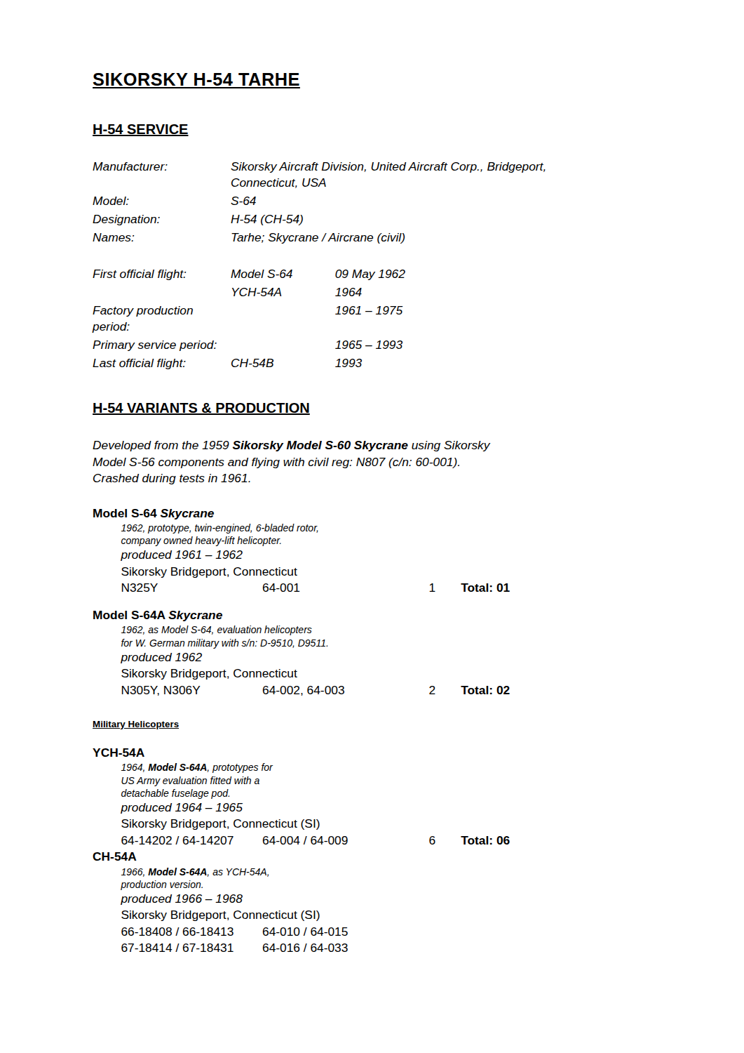SIKORSKY H-54 TARHE
H-54 SERVICE
| Manufacturer: | Sikorsky Aircraft Division, United Aircraft Corp., Bridgeport, Connecticut, USA |
| Model: | S-64 |
| Designation: | H-54 (CH-54) |
| Names: | Tarhe; Skycrane / Aircrane (civil) |
| First official flight: | Model S-64 | 09 May 1962 |
| | YCH-54A | 1964 |
| Factory production period: | | 1961 – 1975 |
| Primary service period: | | 1965 – 1993 |
| Last official flight: | CH-54B | 1993 |
H-54 VARIANTS & PRODUCTION
Developed from the 1959 Sikorsky Model S-60 Skycrane using Sikorsky
Model S-56 components and flying with civil reg: N807 (c/n: 60-001).
Crashed during tests in 1961.
Model S-64 Skycrane
1962, prototype, twin-engined, 6-bladed rotor,
company owned heavy-lift helicopter.
produced 1961 – 1962
Sikorsky Bridgeport, Connecticut
| N325Y | 64-001 | 1 | Total: 01 |
Model S-64A Skycrane
1962, as Model S-64, evaluation helicopters
for W. German military with s/n: D-9510, D9511.
produced 1962
Sikorsky Bridgeport, Connecticut
| N305Y, N306Y | 64-002, 64-003 | 2 | Total: 02 |
Military Helicopters
YCH-54A
1964, Model S-64A, prototypes for
US Army evaluation fitted with a
detachable fuselage pod.
produced 1964 – 1965
Sikorsky Bridgeport, Connecticut (SI)
| 64-14202 / 64-14207 | 64-004 / 64-009 | 6 | Total: 06 |
CH-54A
1966, Model S-64A, as YCH-54A,
production version.
produced 1966 – 1968
Sikorsky Bridgeport, Connecticut (SI)
| 66-18408 / 66-18413 | 64-010 / 64-015 | | |
| 67-18414 / 67-18431 | 64-016 / 64-033 | | |